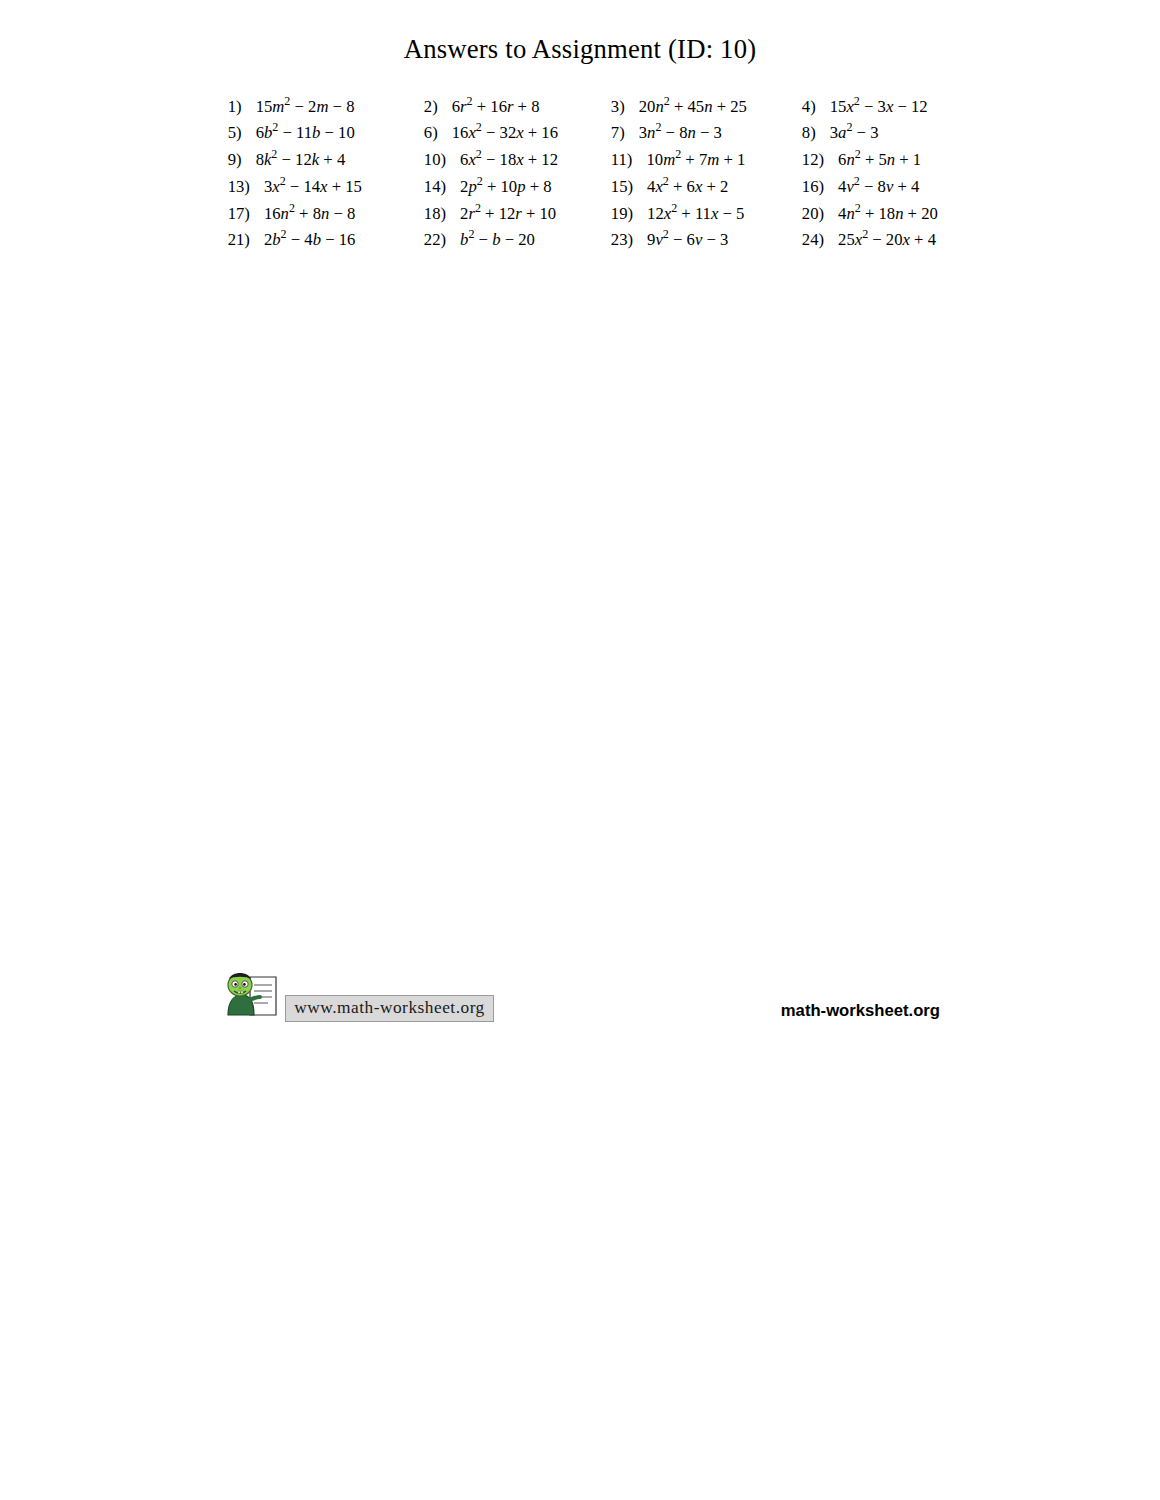Answers to Assignment (ID: 10)
| 1) 15 m 2 − 2 m − 8 | 2) 6 r 2 + 16 r + 8 | 3) 20 n 2 + 45 n + 25 | 4) 15 x 2 − 3 x − 12 |
| 5) 6 b 2 − 11 b − 10 | 6) 16 x 2 − 32 x + 16 | 7) 3 n 2 − 8 n − 3 | 8) 3 a 2 − 3 |
| 9) 8 k 2 − 12 k + 4 | 10) 6 x 2 − 18 x + 12 | 11) 10 m 2 + 7 m + 1 | 12) 6 n 2 + 5 n + 1 |
| 13) 3 x 2 − 14 x + 15 | 14) 2 p 2 + 10 p + 8 | 15) 4 x 2 + 6 x + 2 | 16) 4 v 2 − 8 v + 4 |
| 17) 16 n 2 + 8 n − 8 | 18) 2 r 2 + 12 r + 10 | 19) 12 x 2 + 11 x − 5 | 20) 4 n 2 + 18 n + 20 |
| 21) 2 b 2 − 4 b − 16 | 22) b 2 − b − 20 | 23) 9 v 2 − 6 v − 3 | 24) 25 x 2 − 20 x + 4 |
www.math-worksheet.org
math-worksheet.org